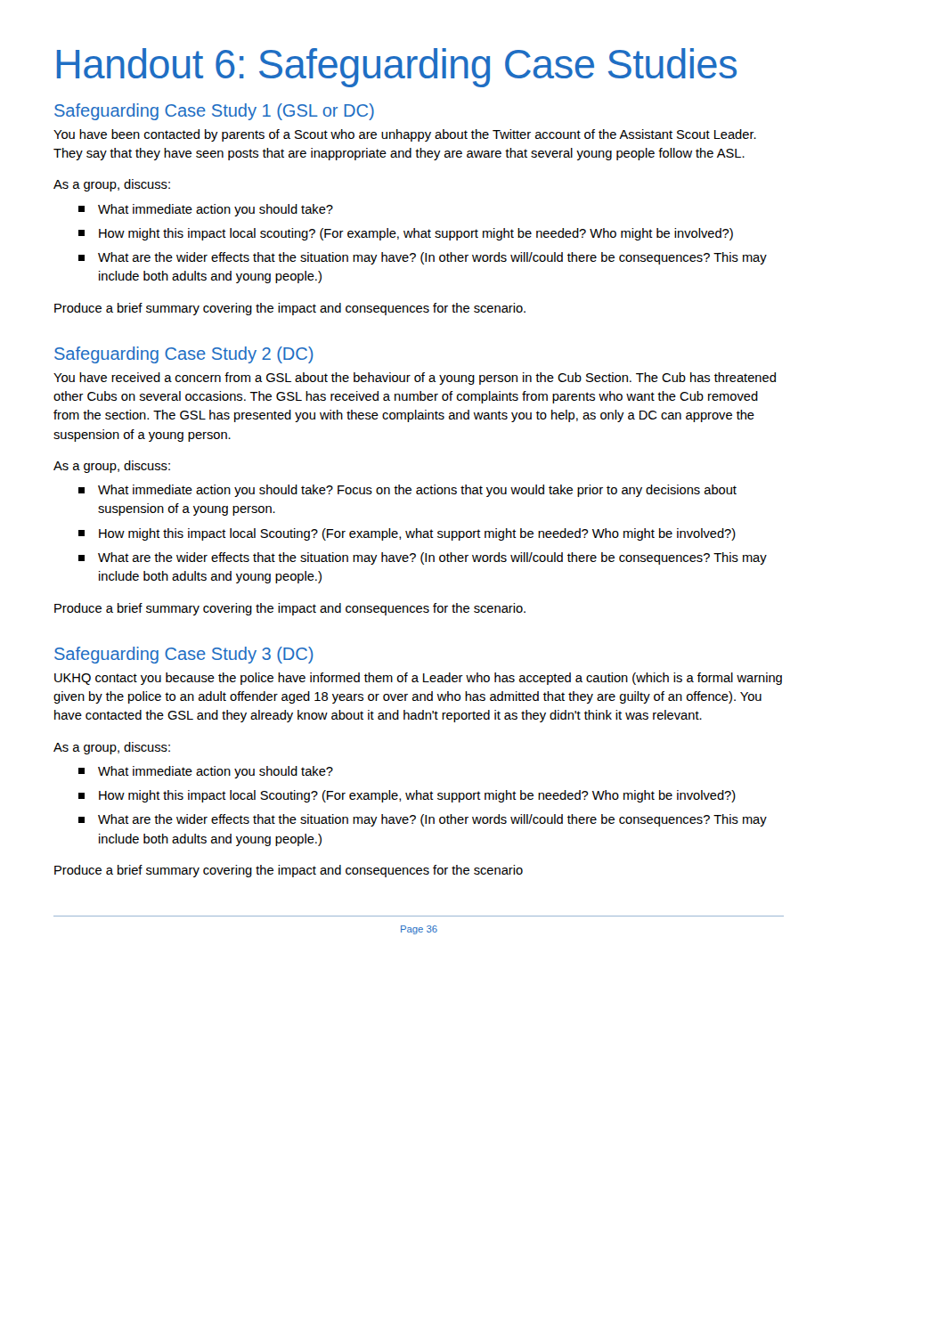Handout 6: Safeguarding Case Studies
Safeguarding Case Study 1 (GSL or DC)
You have been contacted by parents of a Scout who are unhappy about the Twitter account of the Assistant Scout Leader. They say that they have seen posts that are inappropriate and they are aware that several young people follow the ASL.
As a group, discuss:
What immediate action you should take?
How might this impact local scouting? (For example, what support might be needed? Who might be involved?)
What are the wider effects that the situation may have? (In other words will/could there be consequences? This may include both adults and young people.)
Produce a brief summary covering the impact and consequences for the scenario.
Safeguarding Case Study 2 (DC)
You have received a concern from a GSL about the behaviour of a young person in the Cub Section. The Cub has threatened other Cubs on several occasions. The GSL has received a number of complaints from parents who want the Cub removed from the section. The GSL has presented you with these complaints and wants you to help, as only a DC can approve the suspension of a young person.
As a group, discuss:
What immediate action you should take? Focus on the actions that you would take prior to any decisions about suspension of a young person.
How might this impact local Scouting? (For example, what support might be needed? Who might be involved?)
What are the wider effects that the situation may have? (In other words will/could there be consequences? This may include both adults and young people.)
Produce a brief summary covering the impact and consequences for the scenario.
Safeguarding Case Study 3 (DC)
UKHQ contact you because the police have informed them of a Leader who has accepted a caution (which is a formal warning given by the police to an adult offender aged 18 years or over and who has admitted that they are guilty of an offence). You have contacted the GSL and they already know about it and hadn't reported it as they didn't think it was relevant.
As a group, discuss:
What immediate action you should take?
How might this impact local Scouting? (For example, what support might be needed? Who might be involved?)
What are the wider effects that the situation may have? (In other words will/could there be consequences? This may include both adults and young people.)
Produce a brief summary covering the impact and consequences for the scenario
Page 36